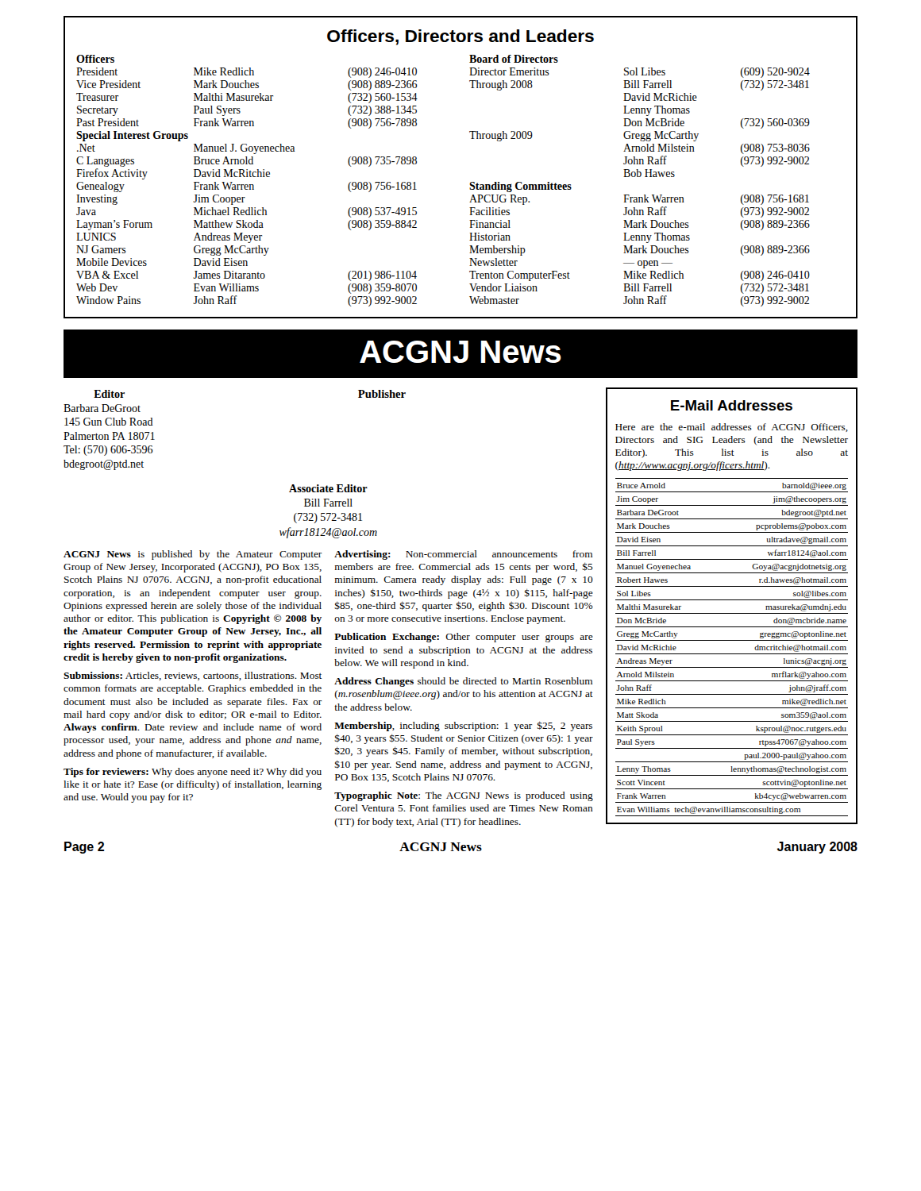Officers, Directors and Leaders
| Officers |
| President | Mike Redlich | (908) 246-0410 |
| Vice President | Mark Douches | (908) 889-2366 |
| Treasurer | Malthi Masurekar | (732) 560-1534 |
| Secretary | Paul Syers | (732) 388-1345 |
| Past President | Frank Warren | (908) 756-7898 |
| Special Interest Groups |
| .Net | Manuel J. Goyenechea | |
| C Languages | Bruce Arnold | (908) 735-7898 |
| Firefox Activity | David McRitchie | |
| Genealogy | Frank Warren | (908) 756-1681 |
| Investing | Jim Cooper | |
| Java | Michael Redlich | (908) 537-4915 |
| Layman’s Forum | Matthew Skoda | (908) 359-8842 |
| LUNICS | Andreas Meyer | |
| NJ Gamers | Gregg McCarthy | |
| Mobile Devices | David Eisen | |
| VBA & Excel | James Ditaranto | (201) 986-1104 |
| Web Dev | Evan Williams | (908) 359-8070 |
| Window Pains | John Raff | (973) 992-9002 |
| Board of Directors |
| Director Emeritus | Sol Libes | (609) 520-9024 |
| Through 2008 | Bill Farrell | (732) 572-3481 |
| | David McRichie | |
| | Lenny Thomas | |
| | Don McBride | (732) 560-0369 |
| Through 2009 | Gregg McCarthy | |
| | Arnold Milstein | (908) 753-8036 |
| | John Raff | (973) 992-9002 |
| | Bob Hawes | |
| Standing Committees |
| APCUG Rep. | Frank Warren | (908) 756-1681 |
| Facilities | John Raff | (973) 992-9002 |
| Financial | Mark Douches | (908) 889-2366 |
| Historian | Lenny Thomas | |
| Membership | Mark Douches | (908) 889-2366 |
| Newsletter | — open — | |
| Trenton ComputerFest | Mike Redlich | (908) 246-0410 |
| Vendor Liaison | Bill Farrell | (732) 572-3481 |
| Webmaster | John Raff | (973) 992-9002 |
ACGNJ News
Editor
Barbara DeGroot
145 Gun Club Road
Palmerton PA 18071
Tel: (570) 606-3596
bdegroot@ptd.net
Publisher
Associate Editor
Bill Farrell
(732) 572-3481
wfarr18124@aol.com
ACGNJ News is published by the Amateur Computer Group of New Jersey, Incorporated (ACGNJ), PO Box 135, Scotch Plains NJ 07076. ACGNJ, a non-profit educational corporation, is an independent computer user group. Opinions expressed herein are solely those of the individual author or editor. This publication is Copyright © 2008 by the Amateur Computer Group of New Jersey, Inc., all rights reserved. Permission to reprint with appropriate credit is hereby given to non-profit organizations.
Submissions: Articles, reviews, cartoons, illustrations. Most common formats are acceptable. Graphics embedded in the document must also be included as separate files. Fax or mail hard copy and/or disk to editor; OR e-mail to Editor. Always confirm. Date review and include name of word processor used, your name, address and phone and name, address and phone of manufacturer, if available.
Tips for reviewers: Why does anyone need it? Why did you like it or hate it? Ease (or difficulty) of installation, learning and use. Would you pay for it?
Advertising: Non-commercial announcements from members are free. Commercial ads 15 cents per word, $5 minimum. Camera ready display ads: Full page (7 x 10 inches) $150, two-thirds page (4½ x 10) $115, half-page $85, one-third $57, quarter $50, eighth $30. Discount 10% on 3 or more consecutive insertions. Enclose payment.
Publication Exchange: Other computer user groups are invited to send a subscription to ACGNJ at the address below. We will respond in kind.
Address Changes should be directed to Martin Rosenblum (m.rosenblum@ieee.org) and/or to his attention at ACGNJ at the address below.
Membership, including subscription: 1 year $25, 2 years $40, 3 years $55. Student or Senior Citizen (over 65): 1 year $20, 3 years $45. Family of member, without subscription, $10 per year. Send name, address and payment to ACGNJ, PO Box 135, Scotch Plains NJ 07076.
Typographic Note: The ACGNJ News is produced using Corel Ventura 5. Font families used are Times New Roman (TT) for body text, Arial (TT) for headlines.
E-Mail Addresses
Here are the e-mail addresses of ACGNJ Officers, Directors and SIG Leaders (and the Newsletter Editor). This list is also at (http://www.acgnj.org/officers.html).
| Bruce Arnold | barnold@ieee.org |
| Jim Cooper | jim@thecoopers.org |
| Barbara DeGroot | bdegroot@ptd.net |
| Mark Douches | pcproblems@pobox.com |
| David Eisen | ultradave@gmail.com |
| Bill Farrell | wfarr18124@aol.com |
| Manuel Goyenechea | Goya@acgnjdotnetsig.org |
| Robert Hawes | r.d.hawes@hotmail.com |
| Sol Libes | sol@libes.com |
| Malthi Masurekar | masureka@umdnj.edu |
| Don McBride | don@mcbride.name |
| Gregg McCarthy | greggmc@optonline.net |
| David McRichie | dmcritchie@hotmail.com |
| Andreas Meyer | lunics@acgnj.org |
| Arnold Milstein | mrflark@yahoo.com |
| John Raff | john@jraff.com |
| Mike Redlich | mike@redlich.net |
| Matt Skoda | som359@aol.com |
| Keith Sproul | ksproul@noc.rutgers.edu |
| Paul Syers | rtpss47067@yahoo.com |
| | paul.2000-paul@yahoo.com |
| Lenny Thomas | lennythomas@technologist.com |
| Scott Vincent | scottvin@optonline.net |
| Frank Warren | kb4cyc@webwarren.com |
| Evan Williams tech@evanwilliamsconsulting.com |
Page 2
ACGNJ News
January 2008